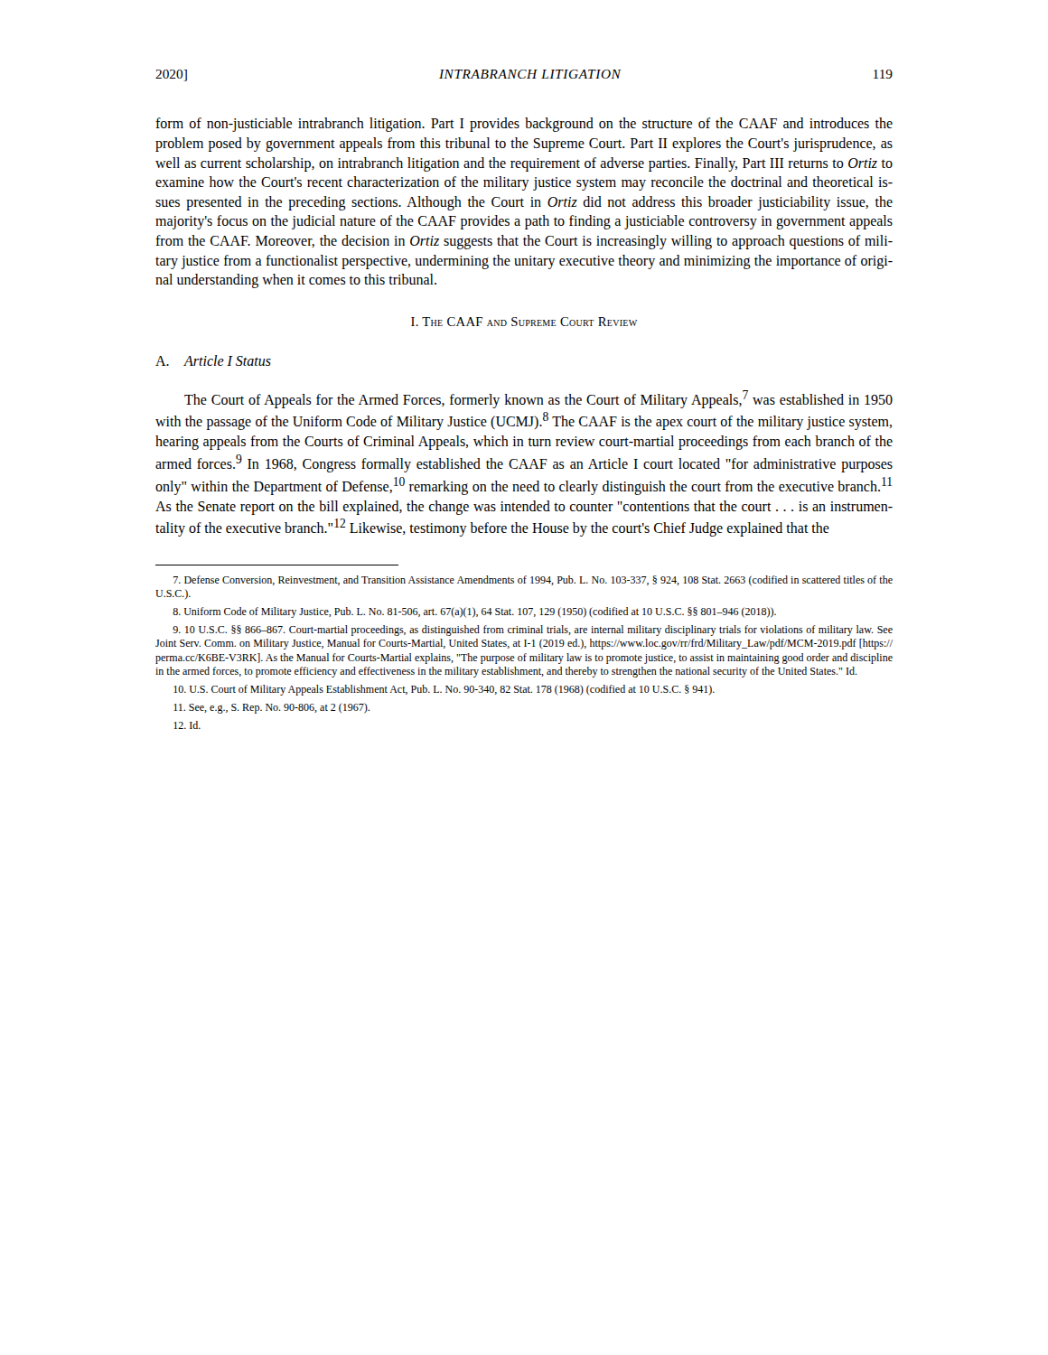2020] INTRABRANCH LITIGATION 119
form of non-justiciable intrabranch litigation. Part I provides background on the structure of the CAAF and introduces the problem posed by government appeals from this tribunal to the Supreme Court. Part II explores the Court's jurisprudence, as well as current scholarship, on intrabranch litigation and the requirement of adverse parties. Finally, Part III returns to Ortiz to examine how the Court's recent characterization of the military justice system may reconcile the doctrinal and theoretical issues presented in the preceding sections. Although the Court in Ortiz did not address this broader justiciability issue, the majority's focus on the judicial nature of the CAAF provides a path to finding a justiciable controversy in government appeals from the CAAF. Moreover, the decision in Ortiz suggests that the Court is increasingly willing to approach questions of military justice from a functionalist perspective, undermining the unitary executive theory and minimizing the importance of original understanding when it comes to this tribunal.
I. The CAAF and Supreme Court Review
A. Article I Status
The Court of Appeals for the Armed Forces, formerly known as the Court of Military Appeals,7 was established in 1950 with the passage of the Uniform Code of Military Justice (UCMJ).8 The CAAF is the apex court of the military justice system, hearing appeals from the Courts of Criminal Appeals, which in turn review court-martial proceedings from each branch of the armed forces.9 In 1968, Congress formally established the CAAF as an Article I court located "for administrative purposes only" within the Department of Defense,10 remarking on the need to clearly distinguish the court from the executive branch.11 As the Senate report on the bill explained, the change was intended to counter "contentions that the court . . . is an instrumentality of the executive branch."12 Likewise, testimony before the House by the court's Chief Judge explained that the
7. Defense Conversion, Reinvestment, and Transition Assistance Amendments of 1994, Pub. L. No. 103-337, § 924, 108 Stat. 2663 (codified in scattered titles of the U.S.C.).
8. Uniform Code of Military Justice, Pub. L. No. 81-506, art. 67(a)(1), 64 Stat. 107, 129 (1950) (codified at 10 U.S.C. §§ 801–946 (2018)).
9. 10 U.S.C. §§ 866–867. Court-martial proceedings, as distinguished from criminal trials, are internal military disciplinary trials for violations of military law. See Joint Serv. Comm. on Military Justice, Manual for Courts-Martial, United States, at I-1 (2019 ed.), https://www.loc.gov/rr/frd/Military_Law/pdf/MCM-2019.pdf [https://perma.cc/K6BE-V3RK]. As the Manual for Courts-Martial explains, "The purpose of military law is to promote justice, to assist in maintaining good order and discipline in the armed forces, to promote efficiency and effectiveness in the military establishment, and thereby to strengthen the national security of the United States." Id.
10. U.S. Court of Military Appeals Establishment Act, Pub. L. No. 90-340, 82 Stat. 178 (1968) (codified at 10 U.S.C. § 941).
11. See, e.g., S. Rep. No. 90-806, at 2 (1967).
12. Id.